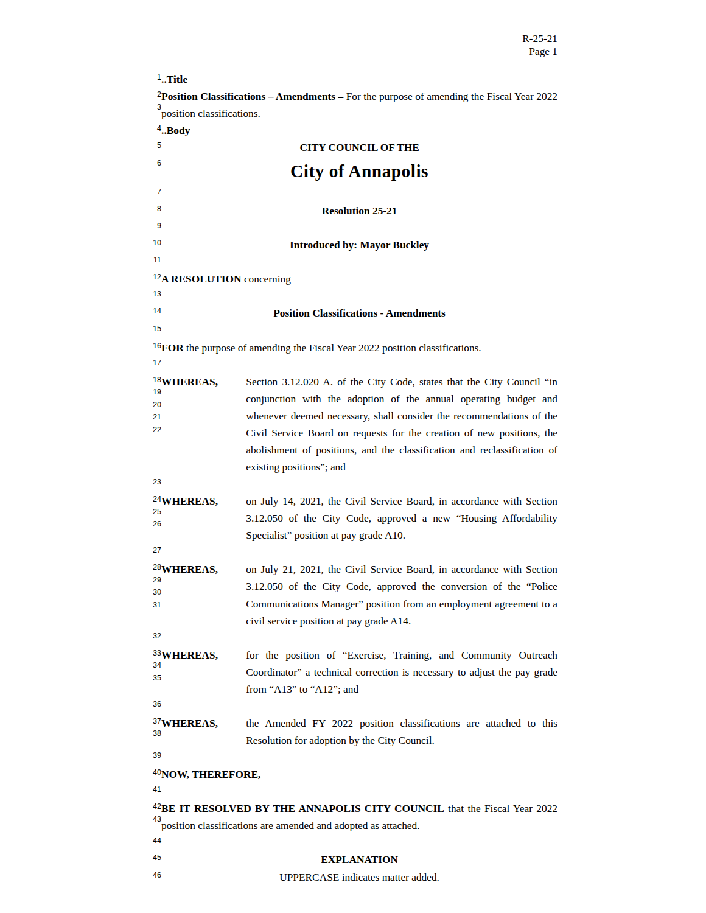R-25-21
Page 1
| 1 | ..Title |
| 2 3 | Position Classifications – Amendments – For the purpose of amending the Fiscal Year 2022 position classifications. |
| 4 | ..Body |
| 5 | CITY COUNCIL OF THE |
| 6 | City of Annapolis |
| 7 | |
| 8 | Resolution 25-21 |
| 9 | |
| 10 | Introduced by: Mayor Buckley |
| 11 | |
| 12 | A RESOLUTION concerning |
| 13 | |
| 14 | Position Classifications - Amendments |
| 15 | |
| 16 | FOR the purpose of amending the Fiscal Year 2022 position classifications. |
| 17 | |
| 18 19 20 21 22 | / WHEREAS, / Section 3.12.020 A. of the City Code, states that the City Council “in conjunction with the adoption of the annual operating budget and whenever deemed necessary, shall consider the recommendations of the Civil Service Board on requests for the creation of new positions, the abolishment of positions, and the classification and reclassification of existing positions”; and / |
| 23 | |
| 24 25 26 | / WHEREAS, / on July 14, 2021, the Civil Service Board, in accordance with Section 3.12.050 of the City Code, approved a new “Housing Affordability Specialist” position at pay grade A10. / |
| 27 | |
| 28 29 30 31 | / WHEREAS, / on July 21, 2021, the Civil Service Board, in accordance with Section 3.12.050 of the City Code, approved the conversion of the “Police Communications Manager” position from an employment agreement to a civil service position at pay grade A14. / |
| 32 | |
| 33 34 35 | / WHEREAS, / for the position of “Exercise, Training, and Community Outreach Coordinator” a technical correction is necessary to adjust the pay grade from “A13” to “A12”; and / |
| 36 | |
| 37 38 | / WHEREAS, / the Amended FY 2022 position classifications are attached to this Resolution for adoption by the City Council. / |
| 39 | |
| 40 | NOW, THEREFORE, |
| 41 | |
| 42 43 | BE IT RESOLVED BY THE ANNAPOLIS CITY COUNCIL that the Fiscal Year 2022 position classifications are amended and adopted as attached. |
| 44 | |
| 45 | EXPLANATION |
| 46 | UPPERCASE indicates matter added. |